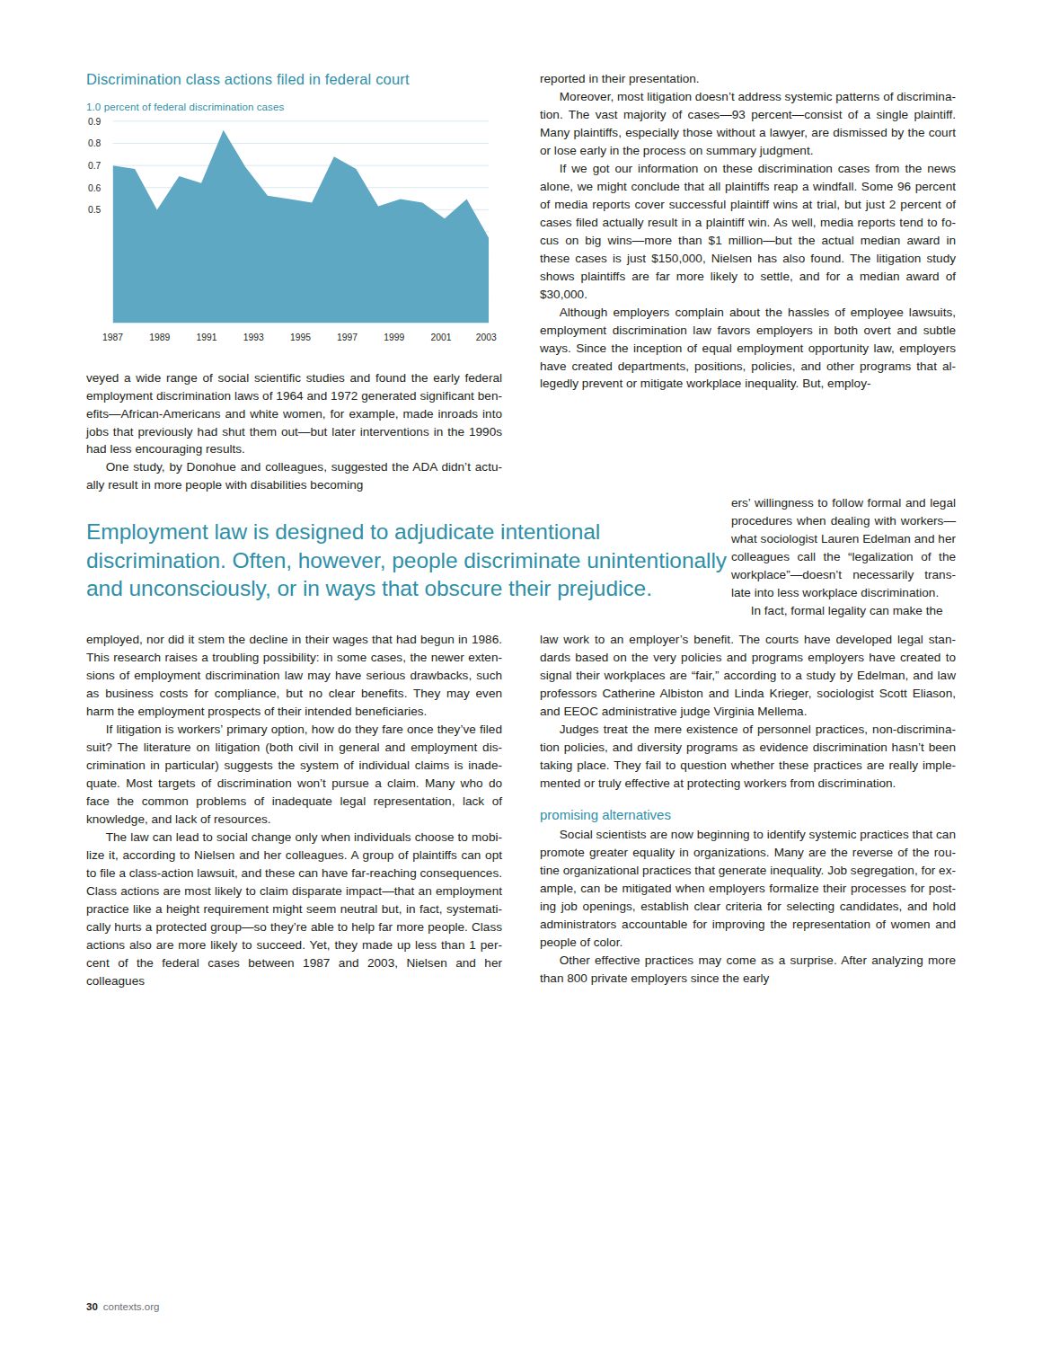Discrimination class actions filed in federal court
1.0 percent of federal discrimination cases
0.9 0.8 0.7 0.6 0.5 0.4 0.3 0.2 0.1 1987 1989 1991 1993 1995 1997 1999 2001 2003
veyed a wide range of social scientific studies and found the early federal employment discrimination laws of 1964 and 1972 generated significant benefits—African-Americans and white women, for example, made inroads into jobs that previously had shut them out—but later interventions in the 1990s had less encouraging results.
One study, by Donohue and colleagues, suggested the ADA didn’t actually result in more people with disabilities becoming
reported in their presentation.
Moreover, most litigation doesn’t address systemic patterns of discrimination. The vast majority of cases—93 percent—consist of a single plaintiff. Many plaintiffs, especially those without a lawyer, are dismissed by the court or lose early in the process on summary judgment.
If we got our information on these discrimination cases from the news alone, we might conclude that all plaintiffs reap a windfall. Some 96 percent of media reports cover successful plaintiff wins at trial, but just 2 percent of cases filed actually result in a plaintiff win. As well, media reports tend to focus on big wins—more than $1 million—but the actual median award in these cases is just $150,000, Nielsen has also found. The litigation study shows plaintiffs are far more likely to settle, and for a median award of $30,000.
Although employers complain about the hassles of employee lawsuits, employment discrimination law favors employers in both overt and subtle ways. Since the inception of equal employment opportunity law, employers have created departments, positions, policies, and other programs that allegedly prevent or mitigate workplace inequality. But, employ-
Employment law is designed to adjudicate intentional discrimination. Often, however, people discriminate unintentionally and unconsciously, or in ways that obscure their prejudice.
ers’ willingness to follow formal and legal procedures when dealing with workers—what sociologist Lauren Edelman and her colleagues call the “legalization of the workplace”—doesn’t necessarily translate into less workplace discrimination.
In fact, formal legality can make the
employed, nor did it stem the decline in their wages that had begun in 1986. This research raises a troubling possibility: in some cases, the newer extensions of employment discrimination law may have serious drawbacks, such as business costs for compliance, but no clear benefits. They may even harm the employment prospects of their intended beneficiaries.
If litigation is workers’ primary option, how do they fare once they’ve filed suit? The literature on litigation (both civil in general and employment discrimination in particular) suggests the system of individual claims is inadequate. Most targets of discrimination won’t pursue a claim. Many who do face the common problems of inadequate legal representation, lack of knowledge, and lack of resources.
The law can lead to social change only when individuals choose to mobilize it, according to Nielsen and her colleagues. A group of plaintiffs can opt to file a class-action lawsuit, and these can have far-reaching consequences. Class actions are most likely to claim disparate impact—that an employment practice like a height requirement might seem neutral but, in fact, systematically hurts a protected group—so they’re able to help far more people. Class actions also are more likely to succeed. Yet, they made up less than 1 percent of the federal cases between 1987 and 2003, Nielsen and her colleagues
law work to an employer’s benefit. The courts have developed legal standards based on the very policies and programs employers have created to signal their workplaces are “fair,” according to a study by Edelman, and law professors Catherine Albiston and Linda Krieger, sociologist Scott Eliason, and EEOC administrative judge Virginia Mellema.
Judges treat the mere existence of personnel practices, non-discrimination policies, and diversity programs as evidence discrimination hasn’t been taking place. They fail to question whether these practices are really implemented or truly effective at protecting workers from discrimination.
promising alternatives
Social scientists are now beginning to identify systemic practices that can promote greater equality in organizations. Many are the reverse of the routine organizational practices that generate inequality. Job segregation, for example, can be mitigated when employers formalize their processes for posting job openings, establish clear criteria for selecting candidates, and hold administrators accountable for improving the representation of women and people of color.
Other effective practices may come as a surprise. After analyzing more than 800 private employers since the early
30 contexts.org